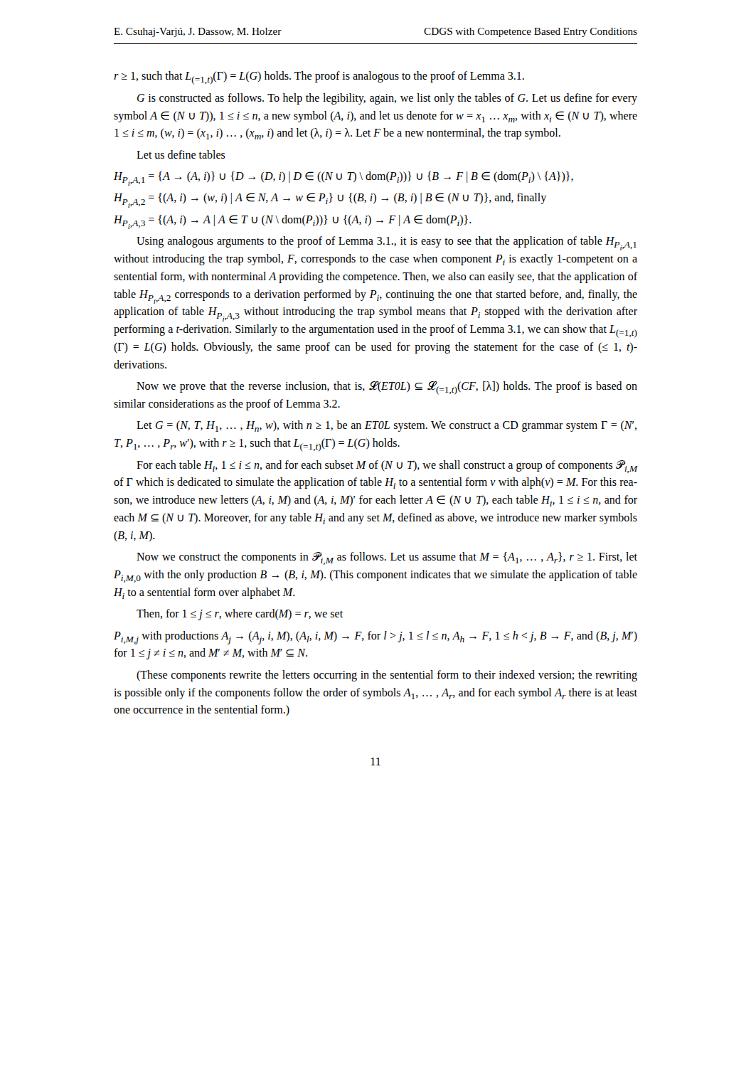E. Csuhaj-Varjú, J. Dassow, M. Holzer CDGS with Competence Based Entry Conditions
r ≥ 1, such that L(=1,t)(Γ) = L(G) holds. The proof is analogous to the proof of Lemma 3.1.
G is constructed as follows. To help the legibility, again, we list only the tables of G. Let us define for every symbol A ∈ (N ∪ T)), 1 ≤ i ≤ n, a new symbol (A, i), and let us denote for w = x1 … xm, with xi ∈ (N ∪ T), where 1 ≤ i ≤ m, (w, i) = (x1, i) … , (xm, i) and let (λ, i) = λ. Let F be a new nonterminal, the trap symbol.
Let us define tables
HPi,A,1 = {A → (A, i)} ∪ {D → (D, i) | D ∈ ((N ∪ T) \ dom(Pi))} ∪ {B → F | B ∈ (dom(Pi) \ {A})},
HPi,A,2 = {(A, i) → (w, i) | A ∈ N, A → w ∈ Pi} ∪ {(B, i) → (B, i) | B ∈ (N ∪ T)}, and, finally
HPi,A,3 = {(A, i) → A | A ∈ T ∪ (N \ dom(Pi))} ∪ {(A, i) → F | A ∈ dom(Pi)}.
Using analogous arguments to the proof of Lemma 3.1., it is easy to see that the application of table HPi,A,1 without introducing the trap symbol, F, corresponds to the case when component Pi is exactly 1-competent on a sentential form, with nonterminal A providing the competence. Then, we also can easily see, that the application of table HPi,A,2 corresponds to a derivation performed by Pi, continuing the one that started before, and, finally, the application of table HPi,A,3 without introducing the trap symbol means that Pi stopped with the derivation after performing a t-derivation. Similarly to the argumentation used in the proof of Lemma 3.1, we can show that L(=1,t)(Γ) = L(G) holds. Obviously, the same proof can be used for proving the statement for the case of (≤ 1, t)-derivations.
Now we prove that the reverse inclusion, that is, 𝓛(ET0L) ⊆ 𝓛(=1,t)(CF, [λ]) holds. The proof is based on similar considerations as the proof of Lemma 3.2.
Let G = (N, T, H1, … , Hn, w), with n ≥ 1, be an ET0L system. We construct a CD grammar system Γ = (N′, T, P1, … , Pr, w′), with r ≥ 1, such that L(=1,t)(Γ) = L(G) holds.
For each table Hi, 1 ≤ i ≤ n, and for each subset M of (N ∪ T), we shall construct a group of components 𝒫i,M of Γ which is dedicated to simulate the application of table Hi to a sentential form v with alph(v) = M. For this reason, we introduce new letters (A, i, M) and (A, i, M)′ for each letter A ∈ (N ∪ T), each table Hi, 1 ≤ i ≤ n, and for each M ⊆ (N ∪ T). Moreover, for any table Hi and any set M, defined as above, we introduce new marker symbols (B, i, M).
Now we construct the components in 𝒫i,M as follows. Let us assume that M = {A1, … , Ar}, r ≥ 1. First, let Pi,M,0 with the only production B → (B, i, M). (This component indicates that we simulate the application of table Hi to a sentential form over alphabet M.
Then, for 1 ≤ j ≤ r, where card(M) = r, we set
Pi,M,j with productions Aj → (Aj, i, M), (Al, i, M) → F, for l > j, 1 ≤ l ≤ n, Ah → F, 1 ≤ h < j, B → F, and (B, j, M′) for 1 ≤ j ≠ i ≤ n, and M′ ≠ M, with M′ ⊆ N.
(These components rewrite the letters occurring in the sentential form to their indexed version; the rewriting is possible only if the components follow the order of symbols A1, … , Ar, and for each symbol Ar there is at least one occurrence in the sentential form.)
11